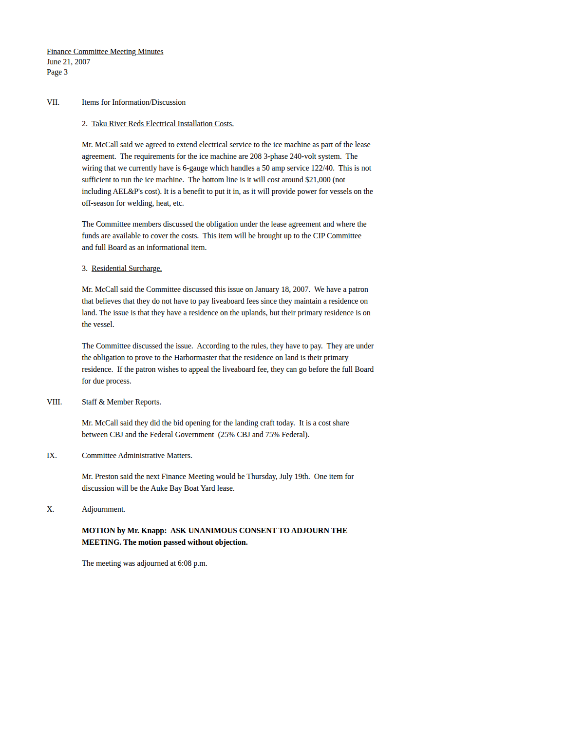Finance Committee Meeting Minutes
June 21, 2007
Page 3
VII.
Items for Information/Discussion
2. Taku River Reds Electrical Installation Costs.
Mr. McCall said we agreed to extend electrical service to the ice machine as part of the lease agreement. The requirements for the ice machine are 208 3-phase 240-volt system. The wiring that we currently have is 6-gauge which handles a 50 amp service 122/40. This is not sufficient to run the ice machine. The bottom line is it will cost around $21,000 (not including AEL&P's cost). It is a benefit to put it in, as it will provide power for vessels on the off-season for welding, heat, etc.
The Committee members discussed the obligation under the lease agreement and where the funds are available to cover the costs. This item will be brought up to the CIP Committee and full Board as an informational item.
3. Residential Surcharge.
Mr. McCall said the Committee discussed this issue on January 18, 2007. We have a patron that believes that they do not have to pay liveaboard fees since they maintain a residence on land. The issue is that they have a residence on the uplands, but their primary residence is on the vessel.
The Committee discussed the issue. According to the rules, they have to pay. They are under the obligation to prove to the Harbormaster that the residence on land is their primary residence. If the patron wishes to appeal the liveaboard fee, they can go before the full Board for due process.
VIII.
Staff & Member Reports.
Mr. McCall said they did the bid opening for the landing craft today. It is a cost share between CBJ and the Federal Government (25% CBJ and 75% Federal).
IX.
Committee Administrative Matters.
Mr. Preston said the next Finance Meeting would be Thursday, July 19th. One item for discussion will be the Auke Bay Boat Yard lease.
X.
Adjournment.
MOTION by Mr. Knapp: ASK UNANIMOUS CONSENT TO ADJOURN THE MEETING. The motion passed without objection.
The meeting was adjourned at 6:08 p.m.